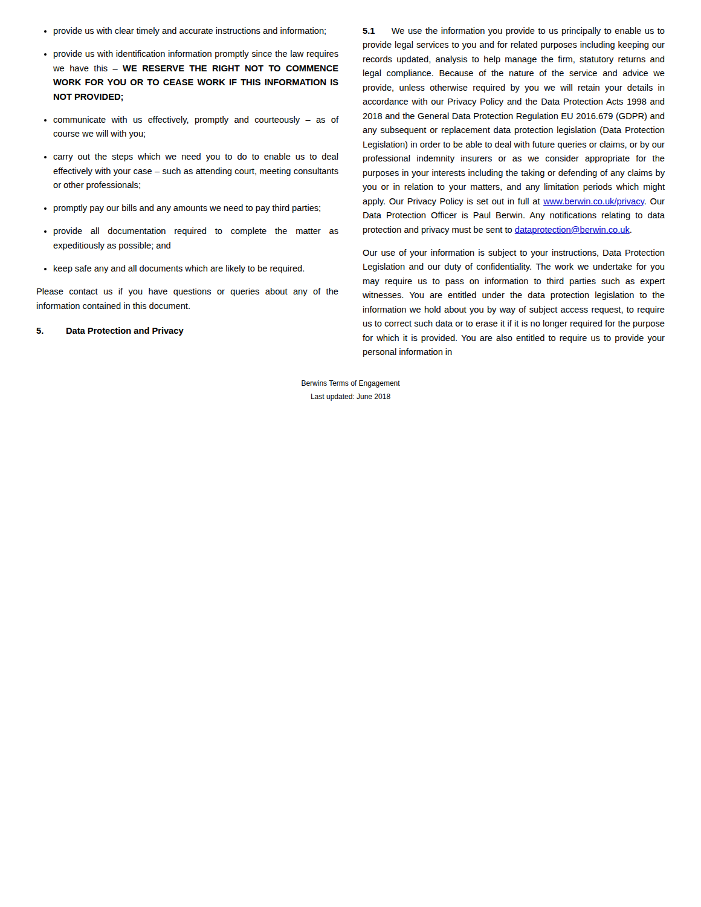provide us with clear timely and accurate instructions and information;
provide us with identification information promptly since the law requires we have this – WE RESERVE THE RIGHT NOT TO COMMENCE WORK FOR YOU OR TO CEASE WORK IF THIS INFORMATION IS NOT PROVIDED;
communicate with us effectively, promptly and courteously – as of course we will with you;
carry out the steps which we need you to do to enable us to deal effectively with your case – such as attending court, meeting consultants or other professionals;
promptly pay our bills and any amounts we need to pay third parties;
provide all documentation required to complete the matter as expeditiously as possible; and
keep safe any and all documents which are likely to be required.
Please contact us if you have questions or queries about any of the information contained in this document.
5. Data Protection and Privacy
5.1 We use the information you provide to us principally to enable us to provide legal services to you and for related purposes including keeping our records updated, analysis to help manage the firm, statutory returns and legal compliance. Because of the nature of the service and advice we provide, unless otherwise required by you we will retain your details in accordance with our Privacy Policy and the Data Protection Acts 1998 and 2018 and the General Data Protection Regulation EU 2016.679 (GDPR) and any subsequent or replacement data protection legislation (Data Protection Legislation) in order to be able to deal with future queries or claims, or by our professional indemnity insurers or as we consider appropriate for the purposes in your interests including the taking or defending of any claims by you or in relation to your matters, and any limitation periods which might apply. Our Privacy Policy is set out in full at www.berwin.co.uk/privacy. Our Data Protection Officer is Paul Berwin. Any notifications relating to data protection and privacy must be sent to dataprotection@berwin.co.uk.
Our use of your information is subject to your instructions, Data Protection Legislation and our duty of confidentiality. The work we undertake for you may require us to pass on information to third parties such as expert witnesses. You are entitled under the data protection legislation to the information we hold about you by way of subject access request, to require us to correct such data or to erase it if it is no longer required for the purpose for which it is provided. You are also entitled to require us to provide your personal information in
Berwins Terms of Engagement
Last updated: June 2018